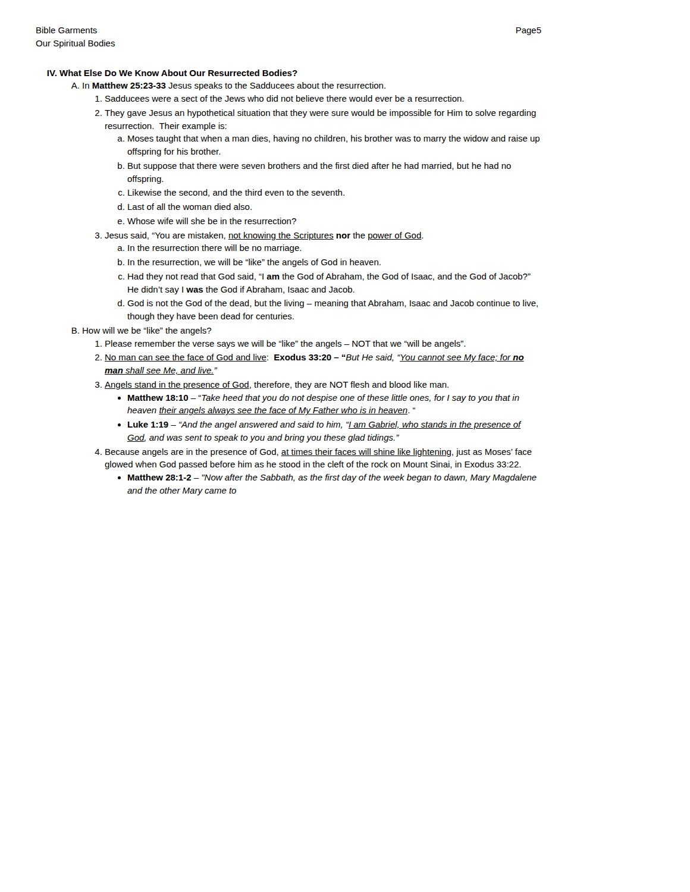Bible Garments
Our Spiritual Bodies
Page5
What Else Do We Know About Our Resurrected Bodies?
In Matthew 25:23-33 Jesus speaks to the Sadducees about the resurrection.
Sadducees were a sect of the Jews who did not believe there would ever be a resurrection.
They gave Jesus an hypothetical situation that they were sure would be impossible for Him to solve regarding resurrection. Their example is:
Moses taught that when a man dies, having no children, his brother was to marry the widow and raise up offspring for his brother.
But suppose that there were seven brothers and the first died after he had married, but he had no offspring.
Likewise the second, and the third even to the seventh.
Last of all the woman died also.
Whose wife will she be in the resurrection?
Jesus said, “You are mistaken, not knowing the Scriptures nor the power of God.
In the resurrection there will be no marriage.
In the resurrection, we will be “like” the angels of God in heaven.
Had they not read that God said, “I am the God of Abraham, the God of Isaac, and the God of Jacob?” He didn’t say I was the God if Abraham, Isaac and Jacob.
God is not the God of the dead, but the living – meaning that Abraham, Isaac and Jacob continue to live, though they have been dead for centuries.
How will we be “like” the angels?
Please remember the verse says we will be “like” the angels – NOT that we “will be angels”.
No man can see the face of God and live: Exodus 33:20 – “But He said, “You cannot see My face; for no man shall see Me, and live.”
Angels stand in the presence of God, therefore, they are NOT flesh and blood like man.
Matthew 18:10 – “Take heed that you do not despise one of these little ones, for I say to you that in heaven their angels always see the face of My Father who is in heaven. “
Luke 1:19 – “And the angel answered and said to him, “I am Gabriel, who stands in the presence of God, and was sent to speak to you and bring you these glad tidings.”
Because angels are in the presence of God, at times their faces will shine like lightening, just as Moses’ face glowed when God passed before him as he stood in the cleft of the rock on Mount Sinai, in Exodus 33:22.
Matthew 28:1-2 – "Now after the Sabbath, as the first day of the week began to dawn, Mary Magdalene and the other Mary came to